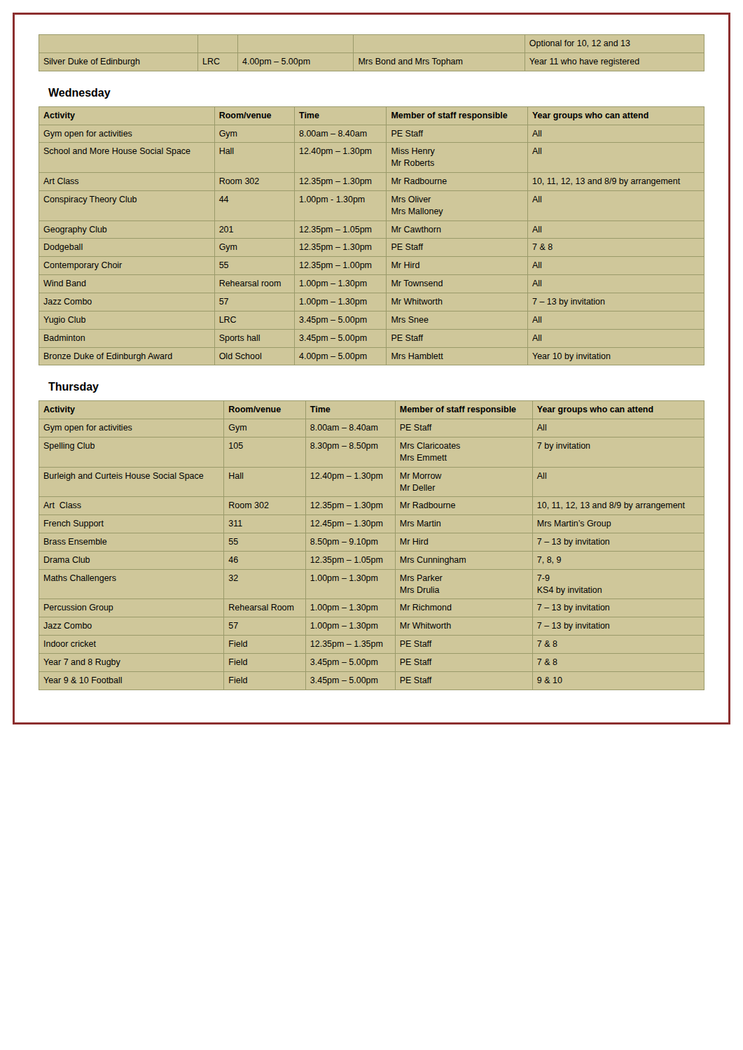| | | | | Optional for 10, 12 and 13 |
| Silver Duke of Edinburgh | LRC | 4.00pm – 5.00pm | Mrs Bond and Mrs Topham | Year 11 who have registered |
Wednesday
| Activity | Room/venue | Time | Member of staff responsible | Year groups who can attend |
| --- | --- | --- | --- | --- |
| Gym open for activities | Gym | 8.00am – 8.40am | PE Staff | All |
| School and More House Social Space | Hall | 12.40pm – 1.30pm | Miss Henry Mr Roberts | All |
| Art Class | Room 302 | 12.35pm – 1.30pm | Mr Radbourne | 10, 11, 12, 13 and 8/9 by arrangement |
| Conspiracy Theory Club | 44 | 1.00pm - 1.30pm | Mrs Oliver Mrs Malloney | All |
| Geography Club | 201 | 12.35pm – 1.05pm | Mr Cawthorn | All |
| Dodgeball | Gym | 12.35pm – 1.30pm | PE Staff | 7 & 8 |
| Contemporary Choir | 55 | 12.35pm – 1.00pm | Mr Hird | All |
| Wind Band | Rehearsal room | 1.00pm – 1.30pm | Mr Townsend | All |
| Jazz Combo | 57 | 1.00pm – 1.30pm | Mr Whitworth | 7 – 13 by invitation |
| Yugio Club | LRC | 3.45pm – 5.00pm | Mrs Snee | All |
| Badminton | Sports hall | 3.45pm – 5.00pm | PE Staff | All |
| Bronze Duke of Edinburgh Award | Old School | 4.00pm – 5.00pm | Mrs Hamblett | Year 10 by invitation |
Thursday
| Activity | Room/venue | Time | Member of staff responsible | Year groups who can attend |
| --- | --- | --- | --- | --- |
| Gym open for activities | Gym | 8.00am – 8.40am | PE Staff | All |
| Spelling Club | 105 | 8.30pm – 8.50pm | Mrs Claricoates Mrs Emmett | 7 by invitation |
| Burleigh and Curteis House Social Space | Hall | 12.40pm – 1.30pm | Mr Morrow Mr Deller | All |
| Art Class | Room 302 | 12.35pm – 1.30pm | Mr Radbourne | 10, 11, 12, 13 and 8/9 by arrangement |
| French Support | 311 | 12.45pm – 1.30pm | Mrs Martin | Mrs Martin’s Group |
| Brass Ensemble | 55 | 8.50pm – 9.10pm | Mr Hird | 7 – 13 by invitation |
| Drama Club | 46 | 12.35pm – 1.05pm | Mrs Cunningham | 7, 8, 9 |
| Maths Challengers | 32 | 1.00pm – 1.30pm | Mrs Parker Mrs Drulia | 7-9 KS4 by invitation |
| Percussion Group | Rehearsal Room | 1.00pm – 1.30pm | Mr Richmond | 7 – 13 by invitation |
| Jazz Combo | 57 | 1.00pm – 1.30pm | Mr Whitworth | 7 – 13 by invitation |
| Indoor cricket | Field | 12.35pm – 1.35pm | PE Staff | 7 & 8 |
| Year 7 and 8 Rugby | Field | 3.45pm – 5.00pm | PE Staff | 7 & 8 |
| Year 9 & 10 Football | Field | 3.45pm – 5.00pm | PE Staff | 9 & 10 |